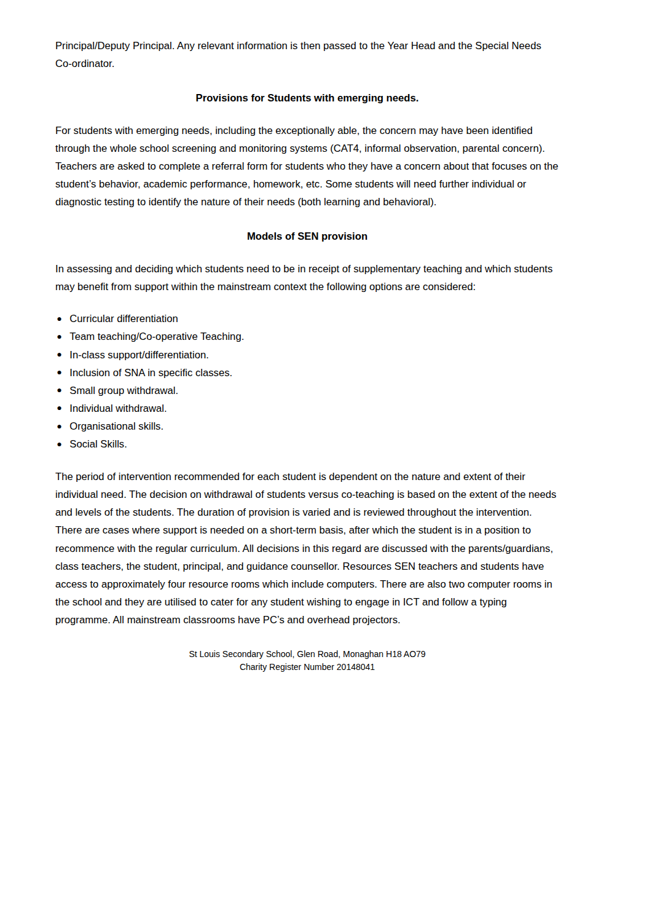Principal/Deputy Principal. Any relevant information is then passed to the Year Head and the Special Needs Co-ordinator.
Provisions for Students with emerging needs.
For students with emerging needs, including the exceptionally able, the concern may have been identified through the whole school screening and monitoring systems (CAT4, informal observation, parental concern). Teachers are asked to complete a referral form for students who they have a concern about that focuses on the student’s behavior, academic performance, homework, etc. Some students will need further individual or diagnostic testing to identify the nature of their needs (both learning and behavioral).
Models of SEN provision
In assessing and deciding which students need to be in receipt of supplementary teaching and which students may benefit from support within the mainstream context the following options are considered:
Curricular differentiation
Team teaching/Co-operative Teaching.
In-class support/differentiation.
Inclusion of SNA in specific classes.
Small group withdrawal.
Individual withdrawal.
Organisational skills.
Social Skills.
The period of intervention recommended for each student is dependent on the nature and extent of their individual need. The decision on withdrawal of students versus co-teaching is based on the extent of the needs and levels of the students. The duration of provision is varied and is reviewed throughout the intervention. There are cases where support is needed on a short-term basis, after which the student is in a position to recommence with the regular curriculum. All decisions in this regard are discussed with the parents/guardians, class teachers, the student, principal, and guidance counsellor. Resources SEN teachers and students have access to approximately four resource rooms which include computers. There are also two computer rooms in the school and they are utilised to cater for any student wishing to engage in ICT and follow a typing programme. All mainstream classrooms have PC’s and overhead projectors.
St Louis Secondary School, Glen Road, Monaghan H18 AO79
Charity Register Number 20148041